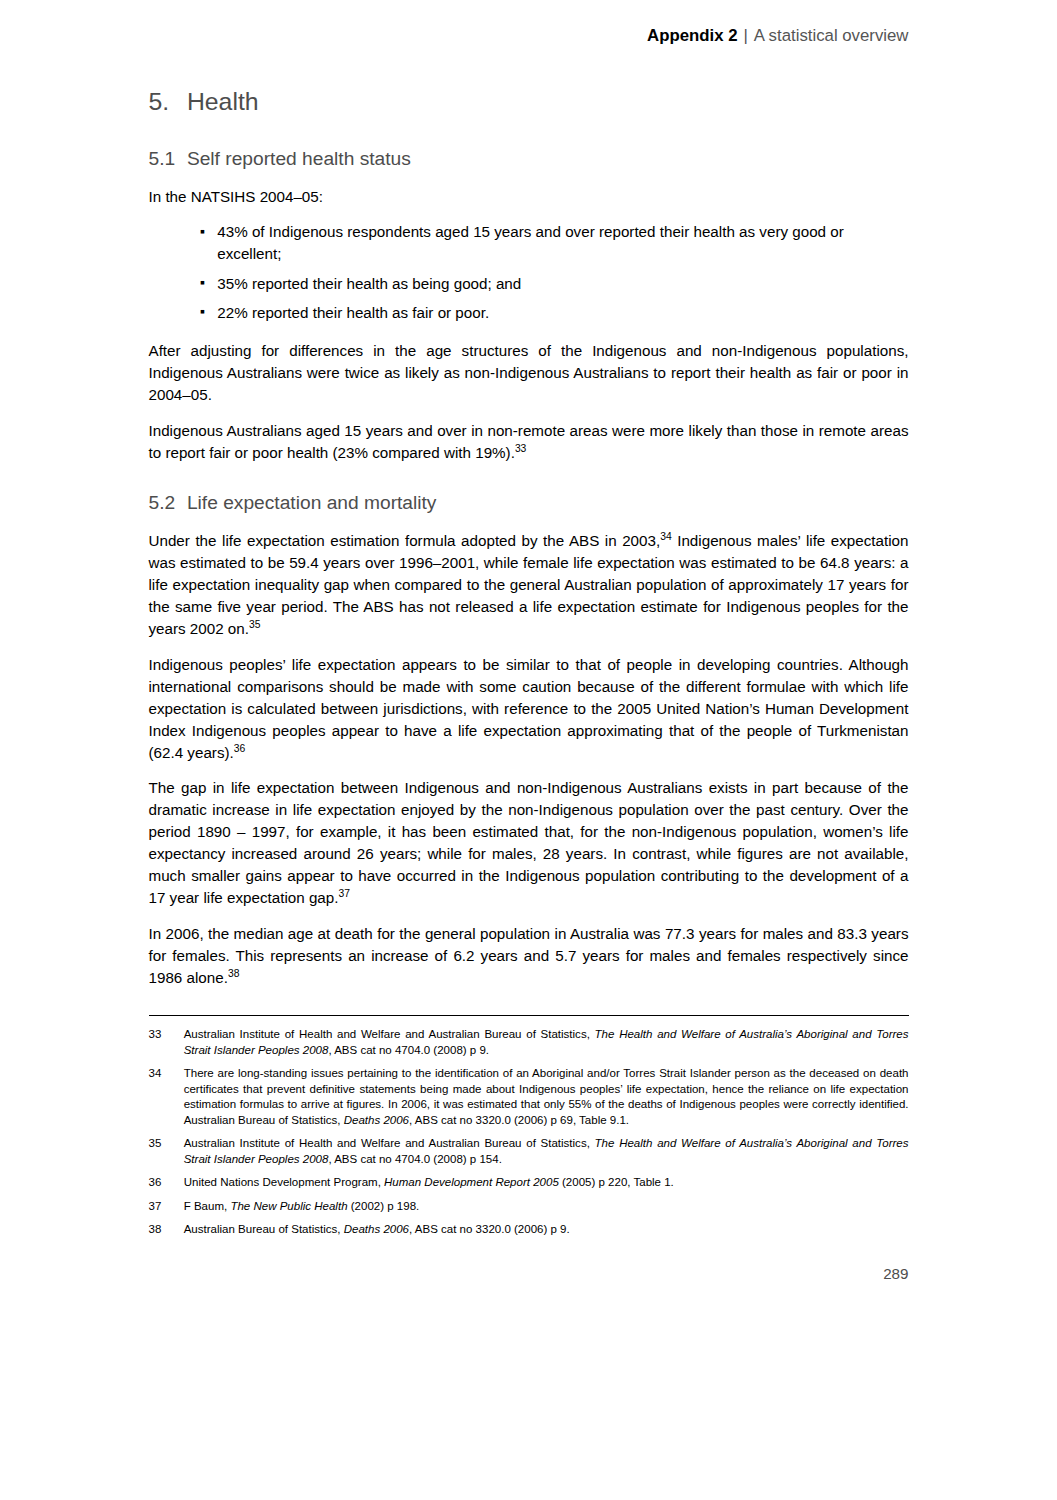Appendix 2|A statistical overview
5. Health
5.1 Self reported health status
In the NATSIHS 2004–05:
43% of Indigenous respondents aged 15 years and over reported their health as very good or excellent;
35% reported their health as being good; and
22% reported their health as fair or poor.
After adjusting for differences in the age structures of the Indigenous and non-Indigenous populations, Indigenous Australians were twice as likely as non-Indigenous Australians to report their health as fair or poor in 2004–05.
Indigenous Australians aged 15 years and over in non-remote areas were more likely than those in remote areas to report fair or poor health (23% compared with 19%).33
5.2 Life expectation and mortality
Under the life expectation estimation formula adopted by the ABS in 2003,34 Indigenous males’ life expectation was estimated to be 59.4 years over 1996–2001, while female life expectation was estimated to be 64.8 years: a life expectation inequality gap when compared to the general Australian population of approximately 17 years for the same five year period. The ABS has not released a life expectation estimate for Indigenous peoples for the years 2002 on.35
Indigenous peoples’ life expectation appears to be similar to that of people in developing countries. Although international comparisons should be made with some caution because of the different formulae with which life expectation is calculated between jurisdictions, with reference to the 2005 United Nation’s Human Development Index Indigenous peoples appear to have a life expectation approximating that of the people of Turkmenistan (62.4 years).36
The gap in life expectation between Indigenous and non-Indigenous Australians exists in part because of the dramatic increase in life expectation enjoyed by the non-Indigenous population over the past century. Over the period 1890 – 1997, for example, it has been estimated that, for the non-Indigenous population, women’s life expectancy increased around 26 years; while for males, 28 years. In contrast, while figures are not available, much smaller gains appear to have occurred in the Indigenous population contributing to the development of a 17 year life expectation gap.37
In 2006, the median age at death for the general population in Australia was 77.3 years for males and 83.3 years for females. This represents an increase of 6.2 years and 5.7 years for males and females respectively since 1986 alone.38
Australian Institute of Health and Welfare and Australian Bureau of Statistics, The Health and Welfare of Australia’s Aboriginal and Torres Strait Islander Peoples 2008, ABS cat no 4704.0 (2008) p 9.
There are long-standing issues pertaining to the identification of an Aboriginal and/or Torres Strait Islander person as the deceased on death certificates that prevent definitive statements being made about Indigenous peoples’ life expectation, hence the reliance on life expectation estimation formulas to arrive at figures. In 2006, it was estimated that only 55% of the deaths of Indigenous peoples were correctly identified. Australian Bureau of Statistics, Deaths 2006, ABS cat no 3320.0 (2006) p 69, Table 9.1.
Australian Institute of Health and Welfare and Australian Bureau of Statistics, The Health and Welfare of Australia’s Aboriginal and Torres Strait Islander Peoples 2008, ABS cat no 4704.0 (2008) p 154.
United Nations Development Program, Human Development Report 2005 (2005) p 220, Table 1.
F Baum, The New Public Health (2002) p 198.
Australian Bureau of Statistics, Deaths 2006, ABS cat no 3320.0 (2006) p 9.
289